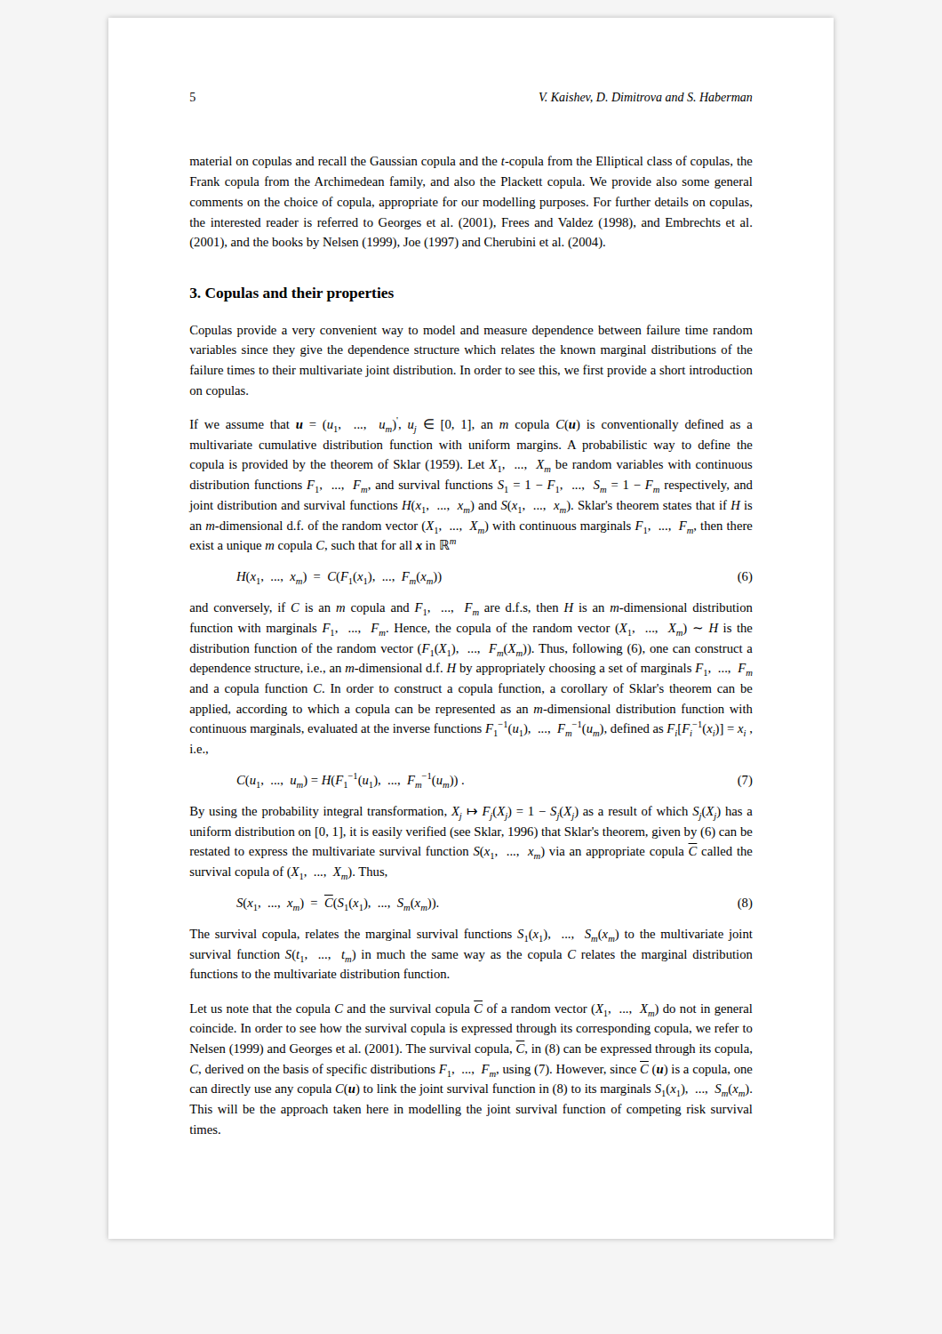5 V. Kaishev, D. Dimitrova and S. Haberman
material on copulas and recall the Gaussian copula and the t-copula from the Elliptical class of copulas, the Frank copula from the Archimedean family, and also the Plackett copula. We provide also some general comments on the choice of copula, appropriate for our modelling purposes. For further details on copulas, the interested reader is referred to Georges et al. (2001), Frees and Valdez (1998), and Embrechts et al. (2001), and the books by Nelsen (1999), Joe (1997) and Cherubini et al. (2004).
3. Copulas and their properties
Copulas provide a very convenient way to model and measure dependence between failure time random variables since they give the dependence structure which relates the known marginal distributions of the failure times to their multivariate joint distribution. In order to see this, we first provide a short introduction on copulas.
If we assume that u = (u1, ..., um)', uj ∈ [0, 1], an m copula C(u) is conventionally defined as a multivariate cumulative distribution function with uniform margins. A probabilistic way to define the copula is provided by the theorem of Sklar (1959). Let X1, ..., Xm be random variables with continuous distribution functions F1, ..., Fm, and survival functions S1 = 1 − F1, ..., Sm = 1 − Fm respectively, and joint distribution and survival functions H(x1, ..., xm) and S(x1, ..., xm). Sklar's theorem states that if H is an m-dimensional d.f. of the random vector (X1, ..., Xm) with continuous marginals F1, ..., Fm, then there exist a unique m copula C, such that for all x in ℝm
H(x1, ..., xm) = C(F1(x1), ..., Fm(xm)) (6)
and conversely, if C is an m copula and F1, ..., Fm are d.f.s, then H is an m-dimensional distribution function with marginals F1, ..., Fm. Hence, the copula of the random vector (X1, ..., Xm) ∼ H is the distribution function of the random vector (F1(X1), ..., Fm(Xm)). Thus, following (6), one can construct a dependence structure, i.e., an m-dimensional d.f. H by appropriately choosing a set of marginals F1, ..., Fm and a copula function C. In order to construct a copula function, a corollary of Sklar's theorem can be applied, according to which a copula can be represented as an m-dimensional distribution function with continuous marginals, evaluated at the inverse functions F1−1(u1), ..., Fm−1(um), defined as Fi[Fi−1(xi)] = xi , i.e.,
C(u1, ..., um) = H(F1−1(u1), ..., Fm−1(um)) . (7)
By using the probability integral transformation, Xj ↦ Fj(Xj) = 1 − Sj(Xj) as a result of which Sj(Xj) has a uniform distribution on [0, 1], it is easily verified (see Sklar, 1996) that Sklar's theorem, given by (6) can be restated to express the multivariate survival function S(x1, ..., xm) via an appropriate copula C called the survival copula of (X1, ..., Xm). Thus,
S(x1, ..., xm) = C(S1(x1), ..., Sm(xm)). (8)
The survival copula, relates the marginal survival functions S1(x1), ..., Sm(xm) to the multivariate joint survival function S(t1, ..., tm) in much the same way as the copula C relates the marginal distribution functions to the multivariate distribution function.
Let us note that the copula C and the survival copula C of a random vector (X1, ..., Xm) do not in general coincide. In order to see how the survival copula is expressed through its corresponding copula, we refer to Nelsen (1999) and Georges et al. (2001). The survival copula, C, in (8) can be expressed through its copula, C, derived on the basis of specific distributions F1, ..., Fm, using (7). However, since C (u) is a copula, one can directly use any copula C(u) to link the joint survival function in (8) to its marginals S1(x1), ..., Sm(xm). This will be the approach taken here in modelling the joint survival function of competing risk survival times.